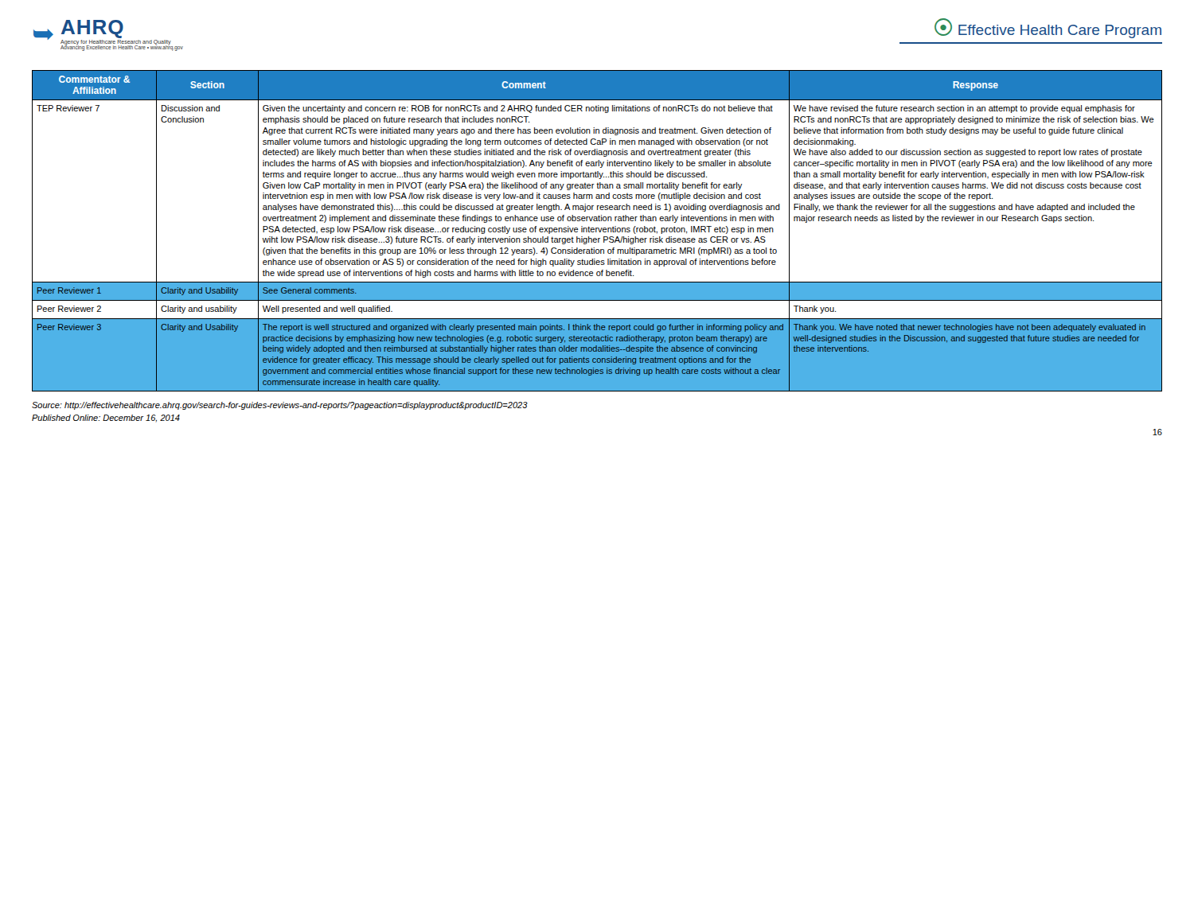➥ AHRQ Agency for Healthcare Research and Quality Advancing Excellence in Health Care • www.ahrq.gov
⦿ Effective Health Care Program
| Commentator & Affiliation | Section | Comment | Response |
| --- | --- | --- | --- |
| TEP Reviewer 7 | Discussion and Conclusion | Given the uncertainty and concern re: ROB for nonRCTs and 2 AHRQ funded CER noting limitations of nonRCTs do not believe that emphasis should be placed on future research that includes nonRCT. Agree that current RCTs were initiated many years ago and there has been evolution in diagnosis and treatment. Given detection of smaller volume tumors and histologic upgrading the long term outcomes of detected CaP in men managed with observation (or not detected) are likely much better than when these studies initiated and the risk of overdiagnosis and overtreatment greater (this includes the harms of AS with biopsies and infection/hospitalziation). Any benefit of early interventino likely to be smaller in absolute terms and require longer to accrue...thus any harms would weigh even more importantly...this should be discussed. Given low CaP mortality in men in PIVOT (early PSA era) the likelihood of any greater than a small mortality benefit for early intervetnion esp in men with low PSA /low risk disease is very low-and it causes harm and costs more (mutliple decision and cost analyses have demonstrated this)....this could be discussed at greater length. A major research need is 1) avoiding overdiagnosis and overtreatment 2) implement and disseminate these findings to enhance use of observation rather than early inteventions in men with PSA detected, esp low PSA/low risk disease...or reducing costly use of expensive interventions (robot, proton, IMRT etc) esp in men wiht low PSA/low risk disease...3) future RCTs. of early intervenion should target higher PSA/higher risk disease as CER or vs. AS (given that the benefits in this group are 10% or less through 12 years). 4) Consideration of multiparametric MRI (mpMRI) as a tool to enhance use of observation or AS 5) or consideration of the need for high quality studies limitation in approval of interventions before the wide spread use of interventions of high costs and harms with little to no evidence of benefit. | We have revised the future research section in an attempt to provide equal emphasis for RCTs and nonRCTs that are appropriately designed to minimize the risk of selection bias. We believe that information from both study designs may be useful to guide future clinical decisionmaking. We have also added to our discussion section as suggested to report low rates of prostate cancer–specific mortality in men in PIVOT (early PSA era) and the low likelihood of any more than a small mortality benefit for early intervention, especially in men with low PSA/low-risk disease, and that early intervention causes harms. We did not discuss costs because cost analyses issues are outside the scope of the report. Finally, we thank the reviewer for all the suggestions and have adapted and included the major research needs as listed by the reviewer in our Research Gaps section. |
| Peer Reviewer 1 | Clarity and Usability | See General comments. | |
| Peer Reviewer 2 | Clarity and usability | Well presented and well qualified. | Thank you. |
| Peer Reviewer 3 | Clarity and Usability | The report is well structured and organized with clearly presented main points. I think the report could go further in informing policy and practice decisions by emphasizing how new technologies (e.g. robotic surgery, stereotactic radiotherapy, proton beam therapy) are being widely adopted and then reimbursed at substantially higher rates than older modalities--despite the absence of convincing evidence for greater efficacy. This message should be clearly spelled out for patients considering treatment options and for the government and commercial entities whose financial support for these new technologies is driving up health care costs without a clear commensurate increase in health care quality. | Thank you. We have noted that newer technologies have not been adequately evaluated in well-designed studies in the Discussion, and suggested that future studies are needed for these interventions. |
Source: http://effectivehealthcare.ahrq.gov/search-for-guides-reviews-and-reports/?pageaction=displayproduct&productID=2023
Published Online: December 16, 2014
16